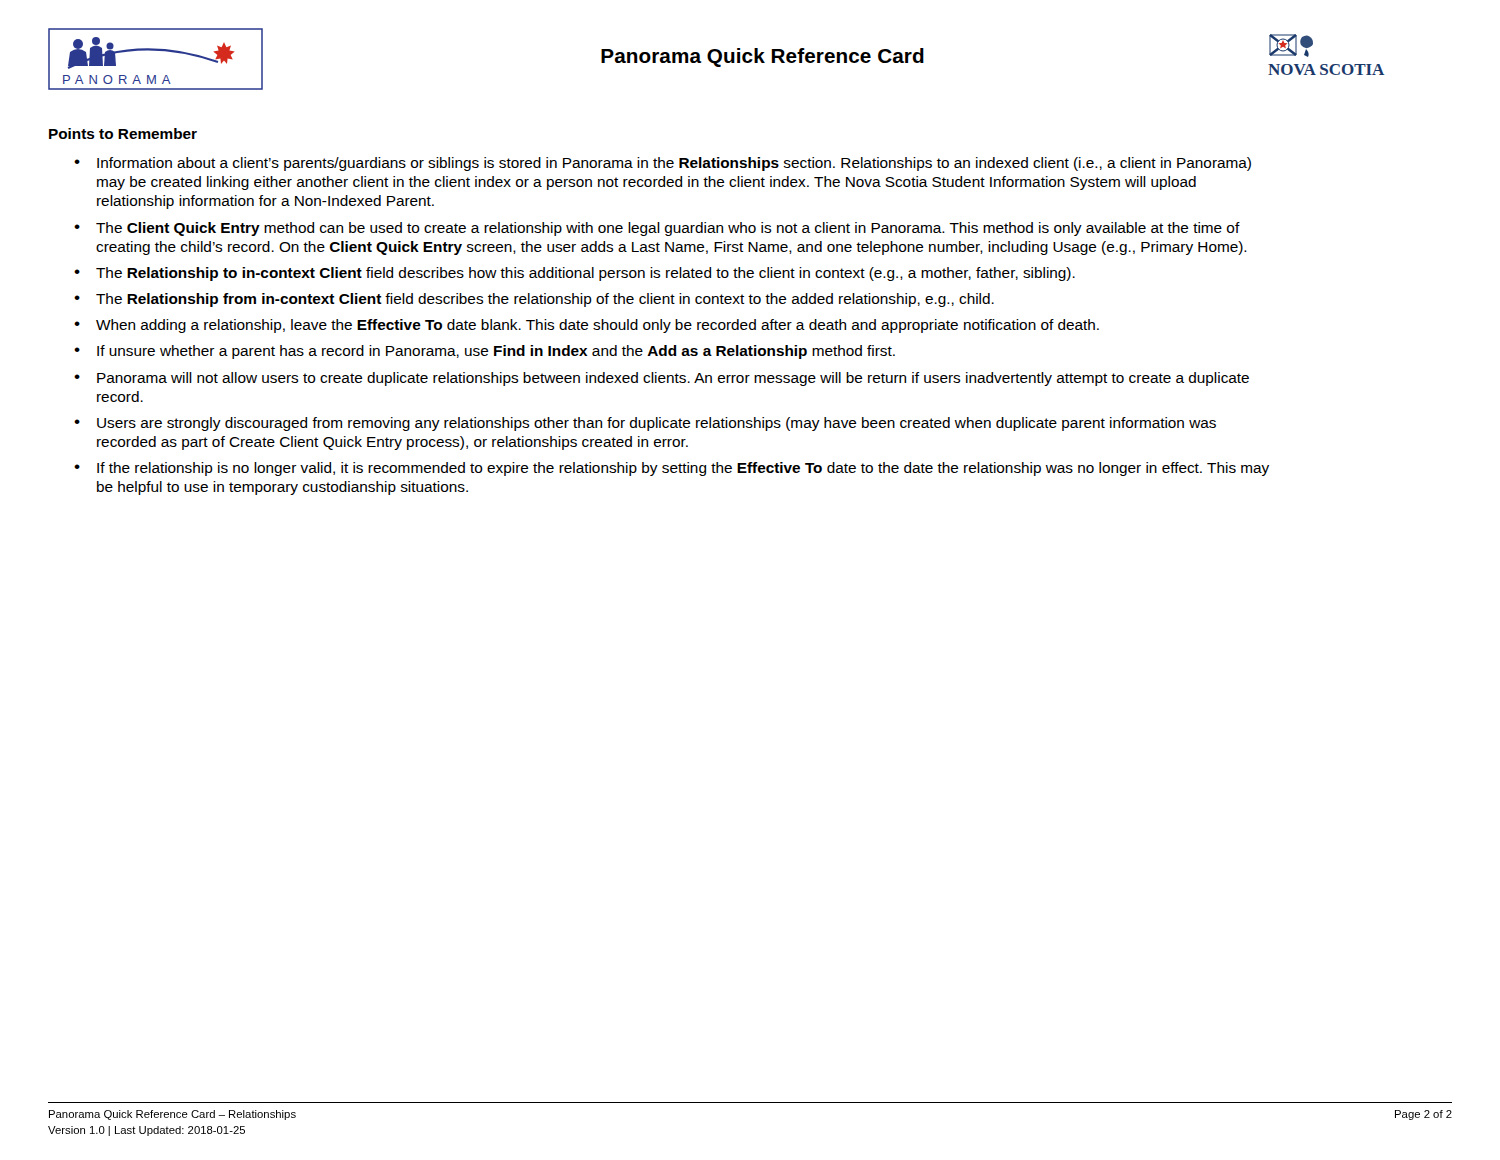PANORAMA
Panorama Quick Reference Card
NOVA SCOTIA
Points to Remember
Information about a client’s parents/guardians or siblings is stored in Panorama in the Relationships section. Relationships to an indexed client (i.e., a client in Panorama) may be created linking either another client in the client index or a person not recorded in the client index. The Nova Scotia Student Information System will upload relationship information for a Non-Indexed Parent.
The Client Quick Entry method can be used to create a relationship with one legal guardian who is not a client in Panorama. This method is only available at the time of creating the child’s record. On the Client Quick Entry screen, the user adds a Last Name, First Name, and one telephone number, including Usage (e.g., Primary Home).
The Relationship to in-context Client field describes how this additional person is related to the client in context (e.g., a mother, father, sibling).
The Relationship from in-context Client field describes the relationship of the client in context to the added relationship, e.g., child.
When adding a relationship, leave the Effective To date blank. This date should only be recorded after a death and appropriate notification of death.
If unsure whether a parent has a record in Panorama, use Find in Index and the Add as a Relationship method first.
Panorama will not allow users to create duplicate relationships between indexed clients. An error message will be return if users inadvertently attempt to create a duplicate record.
Users are strongly discouraged from removing any relationships other than for duplicate relationships (may have been created when duplicate parent information was recorded as part of Create Client Quick Entry process), or relationships created in error.
If the relationship is no longer valid, it is recommended to expire the relationship by setting the Effective To date to the date the relationship was no longer in effect. This may be helpful to use in temporary custodianship situations.
Panorama Quick Reference Card – Relationships
Version 1.0 | Last Updated: 2018-01-25
Page 2 of 2